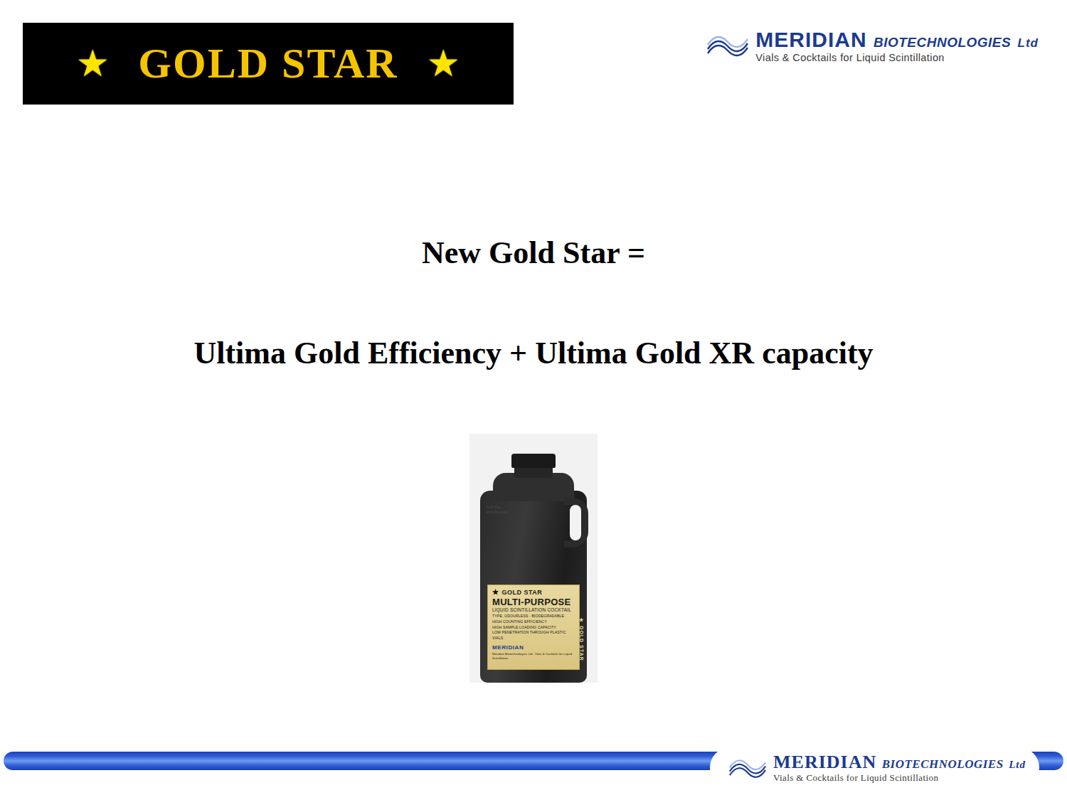★
GOLD STAR
★
MERIDIAN BIOTECHNOLOGIES Ltd
Vials & Cocktails for Liquid Scintillation
New Gold Star =
Ultima Gold Efficiency + Ultima Gold XR capacity
Gold Star
Multi-Purpose
★ GOLD STAR
MULTI-PURPOSE
LIQUID SCINTILLATION COCKTAIL
TYPE: ODOURLESS - BIODEGRADABLE
HIGH COUNTING EFFICIENCY
HIGH SAMPLE LOADING CAPACITY
LOW PENETRATION THROUGH PLASTIC VIALS
MERIDIAN
Meridian Biotechnologies Ltd Vials & Cocktails for Liquid Scintillation
★ GOLD STAR
MERIDIAN BIOTECHNOLOGIES Ltd
Vials & Cocktails for Liquid Scintillation